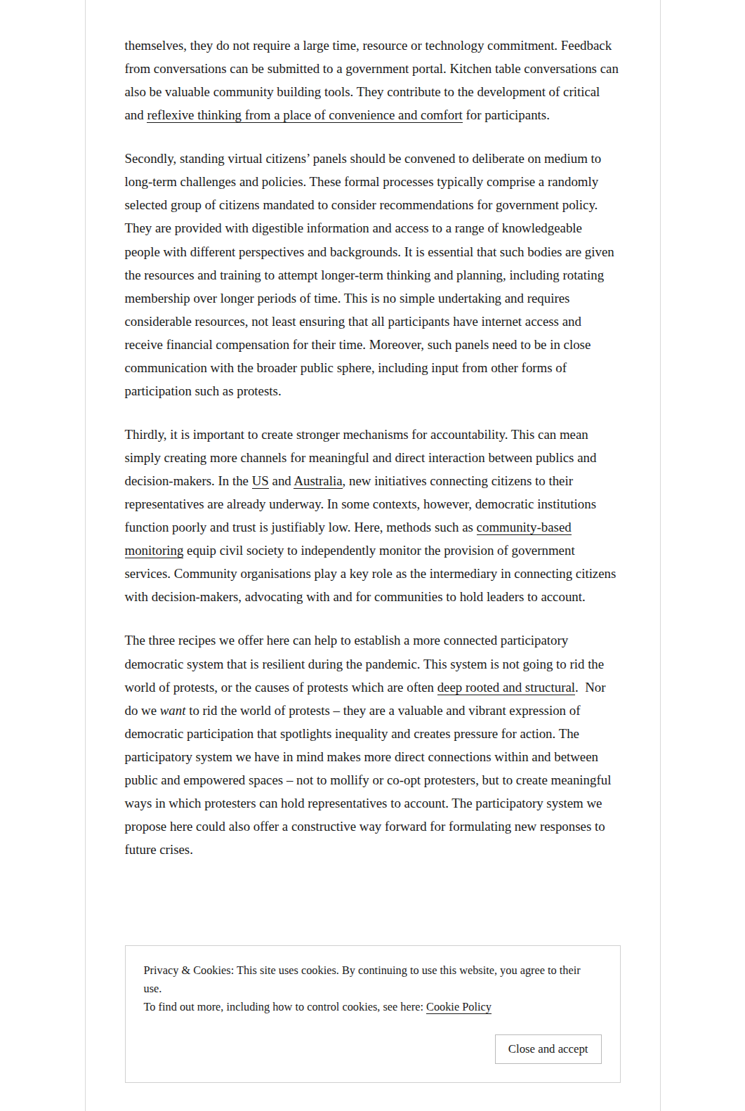themselves, they do not require a large time, resource or technology commitment. Feedback from conversations can be submitted to a government portal. Kitchen table conversations can also be valuable community building tools. They contribute to the development of critical and reflexive thinking from a place of convenience and comfort for participants.
Secondly, standing virtual citizens’ panels should be convened to deliberate on medium to long-term challenges and policies. These formal processes typically comprise a randomly selected group of citizens mandated to consider recommendations for government policy. They are provided with digestible information and access to a range of knowledgeable people with different perspectives and backgrounds. It is essential that such bodies are given the resources and training to attempt longer-term thinking and planning, including rotating membership over longer periods of time. This is no simple undertaking and requires considerable resources, not least ensuring that all participants have internet access and receive financial compensation for their time. Moreover, such panels need to be in close communication with the broader public sphere, including input from other forms of participation such as protests.
Thirdly, it is important to create stronger mechanisms for accountability. This can mean simply creating more channels for meaningful and direct interaction between publics and decision-makers. In the US and Australia, new initiatives connecting citizens to their representatives are already underway. In some contexts, however, democratic institutions function poorly and trust is justifiably low. Here, methods such as community-based monitoring equip civil society to independently monitor the provision of government services. Community organisations play a key role as the intermediary in connecting citizens with decision-makers, advocating with and for communities to hold leaders to account.
The three recipes we offer here can help to establish a more connected participatory democratic system that is resilient during the pandemic. This system is not going to rid the world of protests, or the causes of protests which are often deep rooted and structural. Nor do we want to rid the world of protests – they are a valuable and vibrant expression of democratic participation that spotlights inequality and creates pressure for action. The participatory system we have in mind makes more direct connections within and between public and empowered spaces – not to mollify or co-opt protesters, but to create meaningful ways in which protesters can hold representatives to account. The participatory system we propose here could also offer a constructive way forward for formulating new responses to future crises.
Privacy & Cookies: This site uses cookies. By continuing to use this website, you agree to their use.
To find out more, including how to control cookies, see here: Cookie Policy
Close and accept